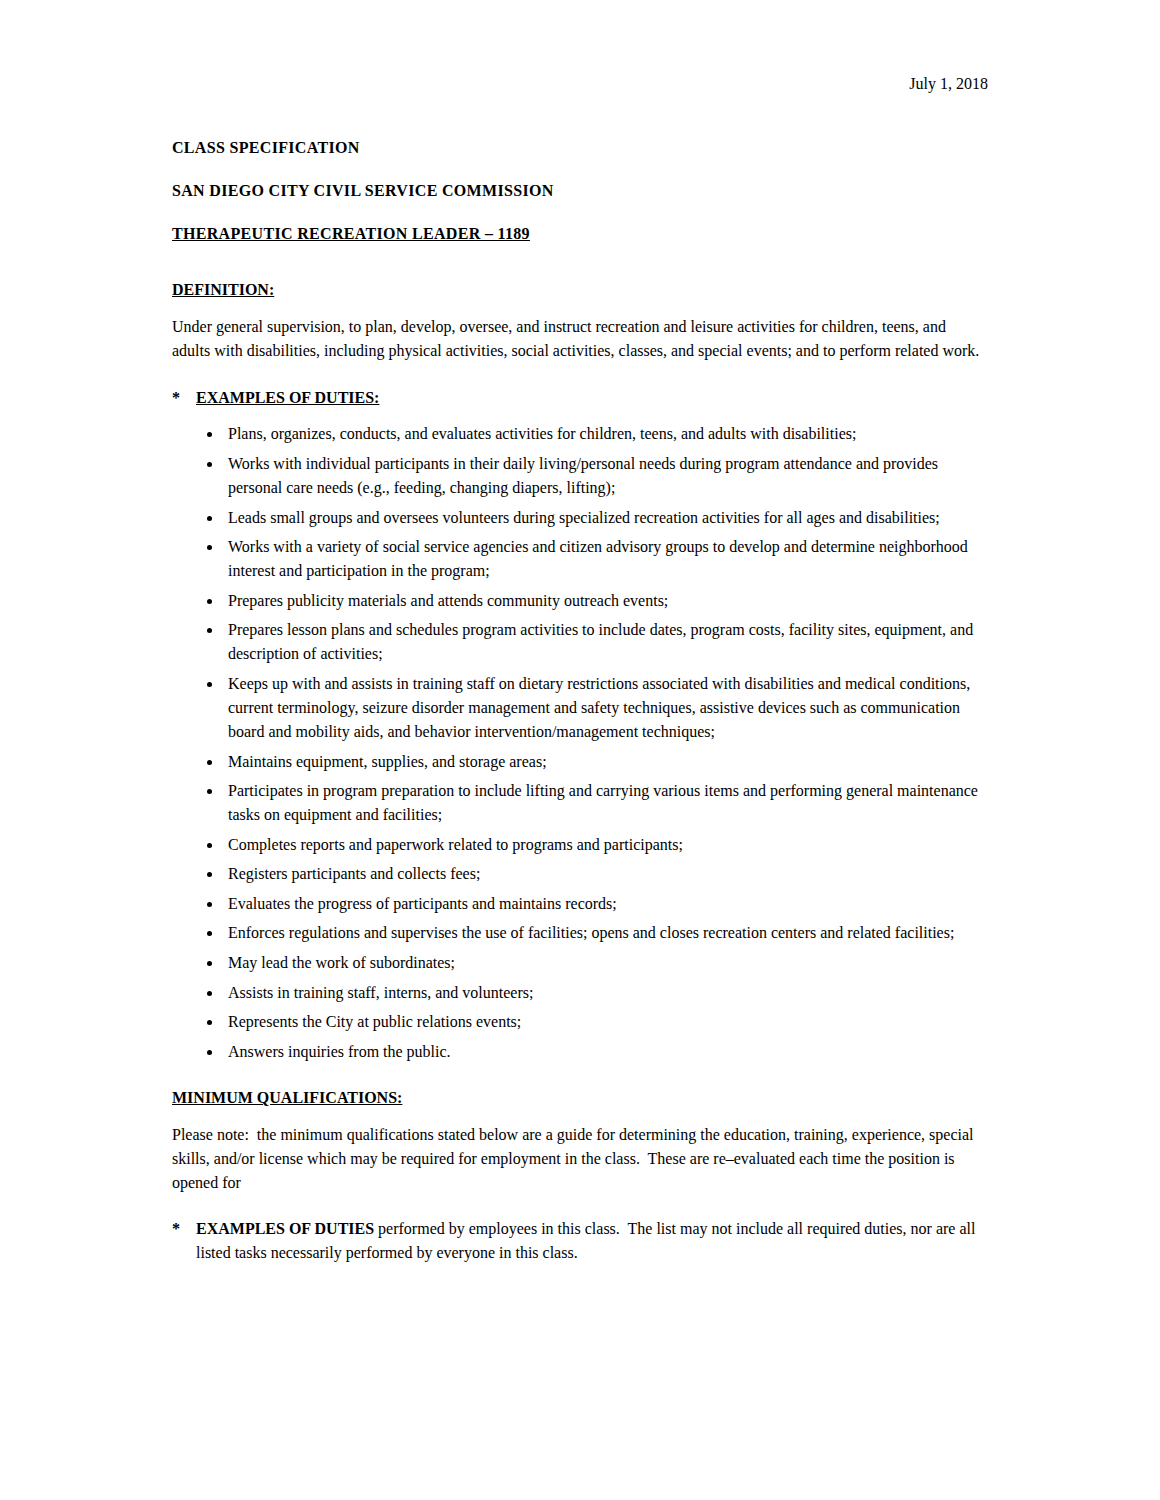July 1, 2018
CLASS SPECIFICATION
SAN DIEGO CITY CIVIL SERVICE COMMISSION
THERAPEUTIC RECREATION LEADER – 1189
DEFINITION:
Under general supervision, to plan, develop, oversee, and instruct recreation and leisure activities for children, teens, and adults with disabilities, including physical activities, social activities, classes, and special events; and to perform related work.
*
EXAMPLES OF DUTIES:
Plans, organizes, conducts, and evaluates activities for children, teens, and adults with disabilities;
Works with individual participants in their daily living/personal needs during program attendance and provides personal care needs (e.g., feeding, changing diapers, lifting);
Leads small groups and oversees volunteers during specialized recreation activities for all ages and disabilities;
Works with a variety of social service agencies and citizen advisory groups to develop and determine neighborhood interest and participation in the program;
Prepares publicity materials and attends community outreach events;
Prepares lesson plans and schedules program activities to include dates, program costs, facility sites, equipment, and description of activities;
Keeps up with and assists in training staff on dietary restrictions associated with disabilities and medical conditions, current terminology, seizure disorder management and safety techniques, assistive devices such as communication board and mobility aids, and behavior intervention/management techniques;
Maintains equipment, supplies, and storage areas;
Participates in program preparation to include lifting and carrying various items and performing general maintenance tasks on equipment and facilities;
Completes reports and paperwork related to programs and participants;
Registers participants and collects fees;
Evaluates the progress of participants and maintains records;
Enforces regulations and supervises the use of facilities; opens and closes recreation centers and related facilities;
May lead the work of subordinates;
Assists in training staff, interns, and volunteers;
Represents the City at public relations events;
Answers inquiries from the public.
MINIMUM QUALIFICATIONS:
Please note: the minimum qualifications stated below are a guide for determining the education, training, experience, special skills, and/or license which may be required for employment in the class. These are re–evaluated each time the position is opened for
*EXAMPLES OF DUTIES performed by employees in this class. The list may not include all required duties, nor are all listed tasks necessarily performed by everyone in this class.